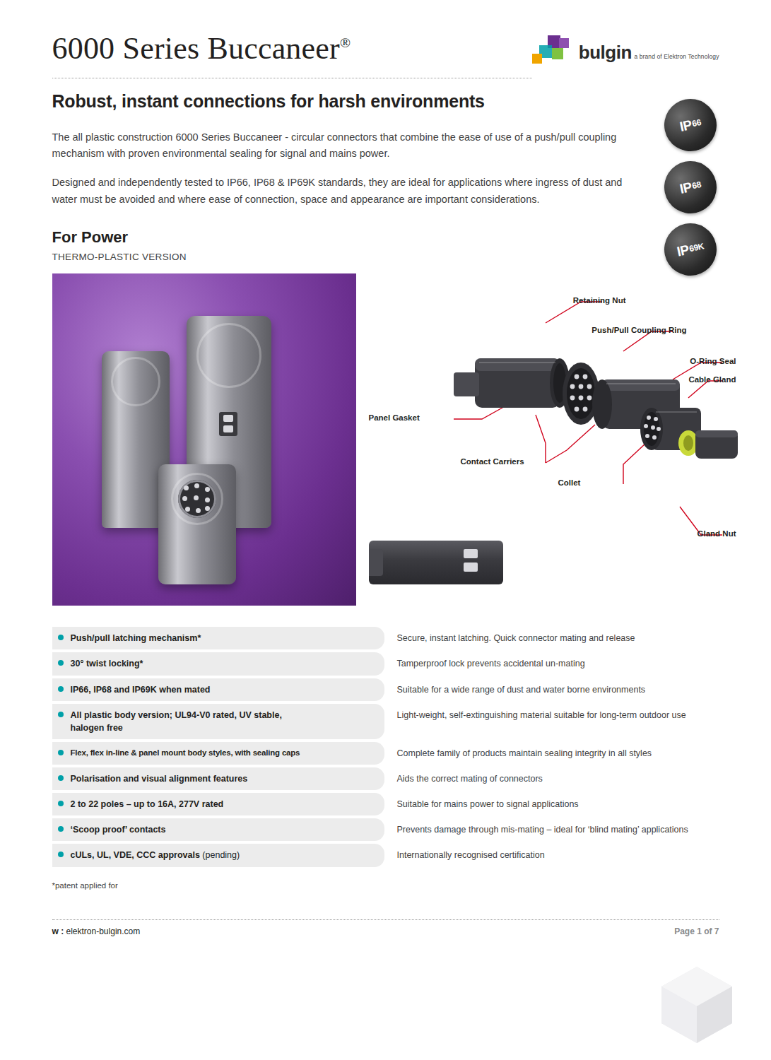6000 Series Buccaneer®
bulgin a brand of Elektron Technology
Robust, instant connections for harsh environments
IP66
IP68
IP69K
The all plastic construction 6000 Series Buccaneer - circular connectors that combine the ease of use of a push/pull coupling mechanism with proven environmental sealing for signal and mains power.
Designed and independently tested to IP66, IP68 & IP69K standards, they are ideal for applications where ingress of dust and water must be avoided and where ease of connection, space and appearance are important considerations.
For Power
THERMO-PLASTIC VERSION
Retaining Nut Push/Pull Coupling Ring O-Ring Seal Cable Gland Panel Gasket Contact Carriers Collet Gland Nut
| Push/pull latching mechanism* | Secure, instant latching. Quick connector mating and release |
| 30° twist locking* | Tamperproof lock prevents accidental un-mating |
| IP66, IP68 and IP69K when mated | Suitable for a wide range of dust and water borne environments |
| All plastic body version; UL94-V0 rated, UV stable, halogen free | Light-weight, self-extinguishing material suitable for long-term outdoor use |
| Flex, flex in-line & panel mount body styles, with sealing caps | Complete family of products maintain sealing integrity in all styles |
| Polarisation and visual alignment features | Aids the correct mating of connectors |
| 2 to 22 poles – up to 16A, 277V rated | Suitable for mains power to signal applications |
| ‘Scoop proof’ contacts | Prevents damage through mis-mating – ideal for ‘blind mating’ applications |
| cULs, UL, VDE, CCC approvals (pending) | Internationally recognised certification |
*patent applied for
w : elektron-bulgin.com Page 1 of 7